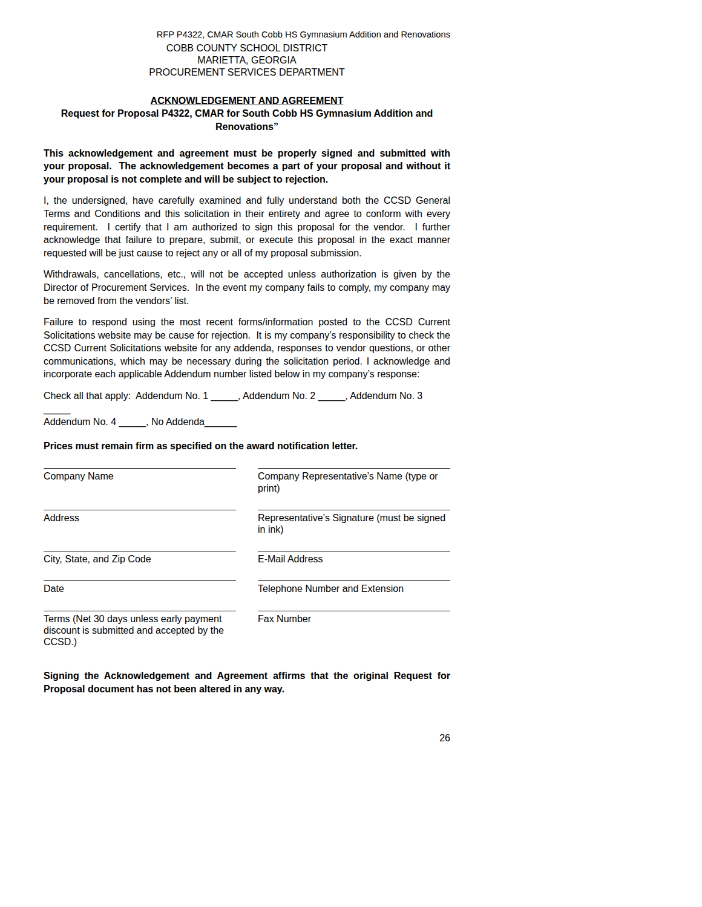RFP P4322, CMAR South Cobb HS Gymnasium Addition and Renovations
COBB COUNTY SCHOOL DISTRICT
MARIETTA, GEORGIA
PROCUREMENT SERVICES DEPARTMENT
ACKNOWLEDGEMENT AND AGREEMENT
Request for Proposal P4322, CMAR for South Cobb HS Gymnasium Addition and Renovations”
This acknowledgement and agreement must be properly signed and submitted with your proposal. The acknowledgement becomes a part of your proposal and without it your proposal is not complete and will be subject to rejection.
I, the undersigned, have carefully examined and fully understand both the CCSD General Terms and Conditions and this solicitation in their entirety and agree to conform with every requirement. I certify that I am authorized to sign this proposal for the vendor. I further acknowledge that failure to prepare, submit, or execute this proposal in the exact manner requested will be just cause to reject any or all of my proposal submission.
Withdrawals, cancellations, etc., will not be accepted unless authorization is given by the Director of Procurement Services. In the event my company fails to comply, my company may be removed from the vendors’ list.
Failure to respond using the most recent forms/information posted to the CCSD Current Solicitations website may be cause for rejection. It is my company’s responsibility to check the CCSD Current Solicitations website for any addenda, responses to vendor questions, or other communications, which may be necessary during the solicitation period. I acknowledge and incorporate each applicable Addendum number listed below in my company’s response:
Check all that apply: Addendum No. 1 _____, Addendum No. 2 _____, Addendum No. 3 _____
Addendum No. 4 _____, No Addenda______
Prices must remain firm as specified on the award notification letter.
| Company Name | Company Representative’s Name (type or print) |
| Address | Representative’s Signature (must be signed in ink) |
| City, State, and Zip Code | E-Mail Address |
| Date | Telephone Number and Extension |
| Terms (Net 30 days unless early payment discount is submitted and accepted by the CCSD.) | Fax Number |
Signing the Acknowledgement and Agreement affirms that the original Request for Proposal document has not been altered in any way.
26